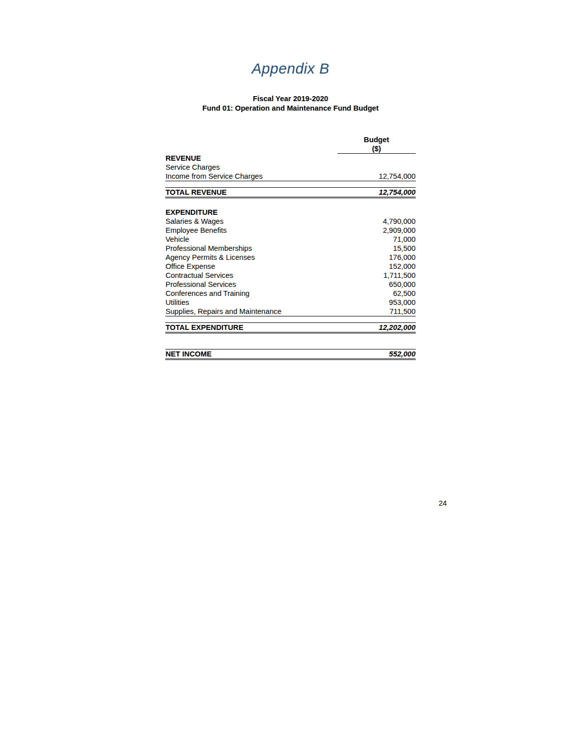Appendix B
Fiscal Year 2019-2020
Fund 01: Operation and Maintenance Fund Budget
| | Budget |
| | ($) |
| REVENUE | |
| Service Charges | |
| Income from Service Charges | 12,754,000 |
| TOTAL REVENUE | 12,754,000 |
| EXPENDITURE | |
| Salaries & Wages | 4,790,000 |
| Employee Benefits | 2,909,000 |
| Vehicle | 71,000 |
| Professional Memberships | 15,500 |
| Agency Permits & Licenses | 176,000 |
| Office Expense | 152,000 |
| Contractual Services | 1,711,500 |
| Professional Services | 650,000 |
| Conferences and Training | 62,500 |
| Utilities | 953,000 |
| Supplies, Repairs and Maintenance | 711,500 |
| TOTAL EXPENDITURE | 12,202,000 |
| NET INCOME | 552,000 |
24